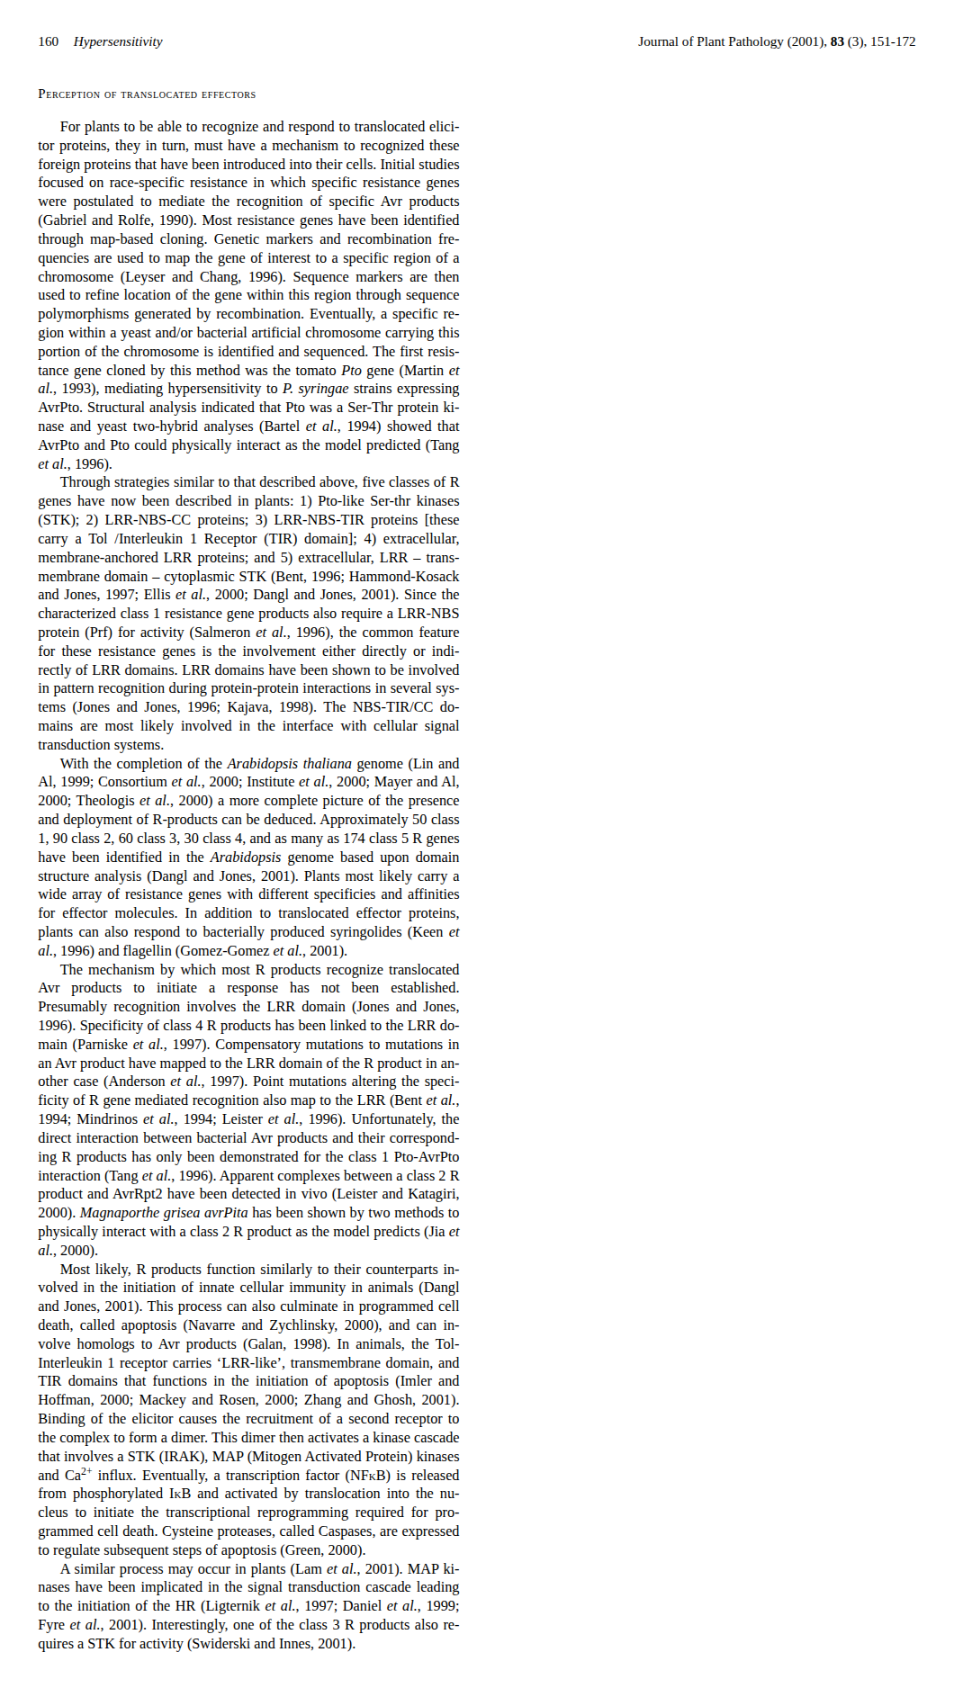160 Hypersensitivity
Journal of Plant Pathology (2001), 83 (3), 151-172
Perception of translocated effectors
For plants to be able to recognize and respond to translocated elicitor proteins, they in turn, must have a mechanism to recognized these foreign proteins that have been introduced into their cells. Initial studies focused on race-specific resistance in which specific resistance genes were postulated to mediate the recognition of specific Avr products (Gabriel and Rolfe, 1990). Most resistance genes have been identified through map-based cloning. Genetic markers and recombination frequencies are used to map the gene of interest to a specific region of a chromosome (Leyser and Chang, 1996). Sequence markers are then used to refine location of the gene within this region through sequence polymorphisms generated by recombination. Eventually, a specific region within a yeast and/or bacterial artificial chromosome carrying this portion of the chromosome is identified and sequenced. The first resistance gene cloned by this method was the tomato Pto gene (Martin et al., 1993), mediating hypersensitivity to P. syringae strains expressing AvrPto. Structural analysis indicated that Pto was a Ser-Thr protein kinase and yeast two-hybrid analyses (Bartel et al., 1994) showed that AvrPto and Pto could physically interact as the model predicted (Tang et al., 1996).
Through strategies similar to that described above, five classes of R genes have now been described in plants: 1) Pto-like Ser-thr kinases (STK); 2) LRR-NBS-CC proteins; 3) LRR-NBS-TIR proteins [these carry a Tol /Interleukin 1 Receptor (TIR) domain]; 4) extracellular, membrane-anchored LRR proteins; and 5) extracellular, LRR – transmembrane domain – cytoplasmic STK (Bent, 1996; Hammond-Kosack and Jones, 1997; Ellis et al., 2000; Dangl and Jones, 2001). Since the characterized class 1 resistance gene products also require a LRR-NBS protein (Prf) for activity (Salmeron et al., 1996), the common feature for these resistance genes is the involvement either directly or indirectly of LRR domains. LRR domains have been shown to be involved in pattern recognition during protein-protein interactions in several systems (Jones and Jones, 1996; Kajava, 1998). The NBS-TIR/CC domains are most likely involved in the interface with cellular signal transduction systems.
With the completion of the Arabidopsis thaliana genome (Lin and Al, 1999; Consortium et al., 2000; Institute et al., 2000; Mayer and Al, 2000; Theologis et al., 2000) a more complete picture of the presence and deployment of R-products can be deduced. Approximately 50 class 1, 90 class 2, 60 class 3, 30 class 4, and as many as 174 class 5 R genes have been identified in the Arabidopsis genome based upon domain structure analysis (Dangl and Jones, 2001). Plants most likely carry a wide array of resistance genes with different specificies and affinities for effector molecules. In addition to translocated effector proteins, plants can also respond to bacterially produced syringolides (Keen et al., 1996) and flagellin (Gomez-Gomez et al., 2001).
The mechanism by which most R products recognize translocated Avr products to initiate a response has not been established. Presumably recognition involves the LRR domain (Jones and Jones, 1996). Specificity of class 4 R products has been linked to the LRR domain (Parniske et al., 1997). Compensatory mutations to mutations in an Avr product have mapped to the LRR domain of the R product in another case (Anderson et al., 1997). Point mutations altering the specificity of R gene mediated recognition also map to the LRR (Bent et al., 1994; Mindrinos et al., 1994; Leister et al., 1996). Unfortunately, the direct interaction between bacterial Avr products and their corresponding R products has only been demonstrated for the class 1 Pto-AvrPto interaction (Tang et al., 1996). Apparent complexes between a class 2 R product and AvrRpt2 have been detected in vivo (Leister and Katagiri, 2000). Magnaporthe grisea avrPita has been shown by two methods to physically interact with a class 2 R product as the model predicts (Jia et al., 2000).
Most likely, R products function similarly to their counterparts involved in the initiation of innate cellular immunity in animals (Dangl and Jones, 2001). This process can also culminate in programmed cell death, called apoptosis (Navarre and Zychlinsky, 2000), and can involve homologs to Avr products (Galan, 1998). In animals, the Tol-Interleukin 1 receptor carries ‘LRR-like’, transmembrane domain, and TIR domains that functions in the initiation of apoptosis (Imler and Hoffman, 2000; Mackey and Rosen, 2000; Zhang and Ghosh, 2001). Binding of the elicitor causes the recruitment of a second receptor to the complex to form a dimer. This dimer then activates a kinase cascade that involves a STK (IRAK), MAP (Mitogen Activated Protein) kinases and Ca2+ influx. Eventually, a transcription factor (NFk B) is released from phosphorylated Ik B and activated by translocation into the nucleus to initiate the transcriptional reprogramming required for programmed cell death. Cysteine proteases, called Caspases, are expressed to regulate subsequent steps of apoptosis (Green, 2000).
A similar process may occur in plants (Lam et al., 2001). MAP kinases have been implicated in the signal transduction cascade leading to the initiation of the HR (Ligternik et al., 1997; Daniel et al., 1999; Fyre et al., 2001). Interestingly, one of the class 3 R products also requires a STK for activity (Swiderski and Innes, 2001).